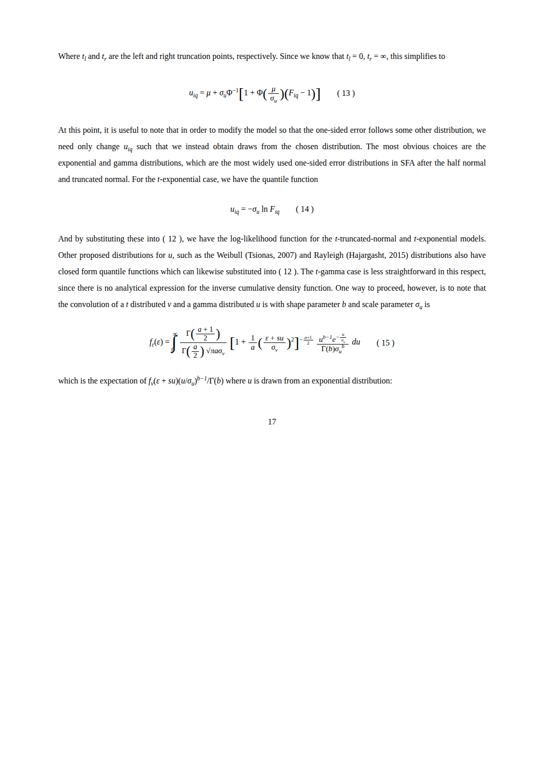Where tl and tr are the left and right truncation points, respectively. Since we know that tl = 0, tr = ∞, this simplifies to
uiq = μ + σu Φ−1[1 + Φ(μσu)(Fiq − 1)]
( 13 )
At this point, it is useful to note that in order to modify the model so that the one-sided error follows some other distribution, we need only change uiq such that we instead obtain draws from the chosen distribution. The most obvious choices are the exponential and gamma distributions, which are the most widely used one-sided error distributions in SFA after the half normal and truncated normal. For the t-exponential case, we have the quantile function
uiq = −σu ln Fiq
( 14 )
And by substituting these into ( 12 ), we have the log-likelihood function for the t-truncated-normal and t-exponential models. Other proposed distributions for u, such as the Weibull (Tsionas, 2007) and Rayleigh (Hajargasht, 2015) distributions also have closed form quantile functions which can likewise substituted into ( 12 ). The t-gamma case is less straightforward in this respect, since there is no analytical expression for the inverse cumulative density function. One way to proceed, however, is to note that the convolution of a t distributed v and a gamma distributed u is with shape parameter b and scale parameter σu is
fε(ε) = ∫∞0 Γ(a + 12) Γ(a 2) √πa σv [1 + 1 a(ε + su σv)2]−a+12 ub−1e−uσu Γ(b) σub du
( 15 )
which is the expectation of fv(ε + su)(u/σu)b−1/Γ(b) where u is drawn from an exponential distribution:
17